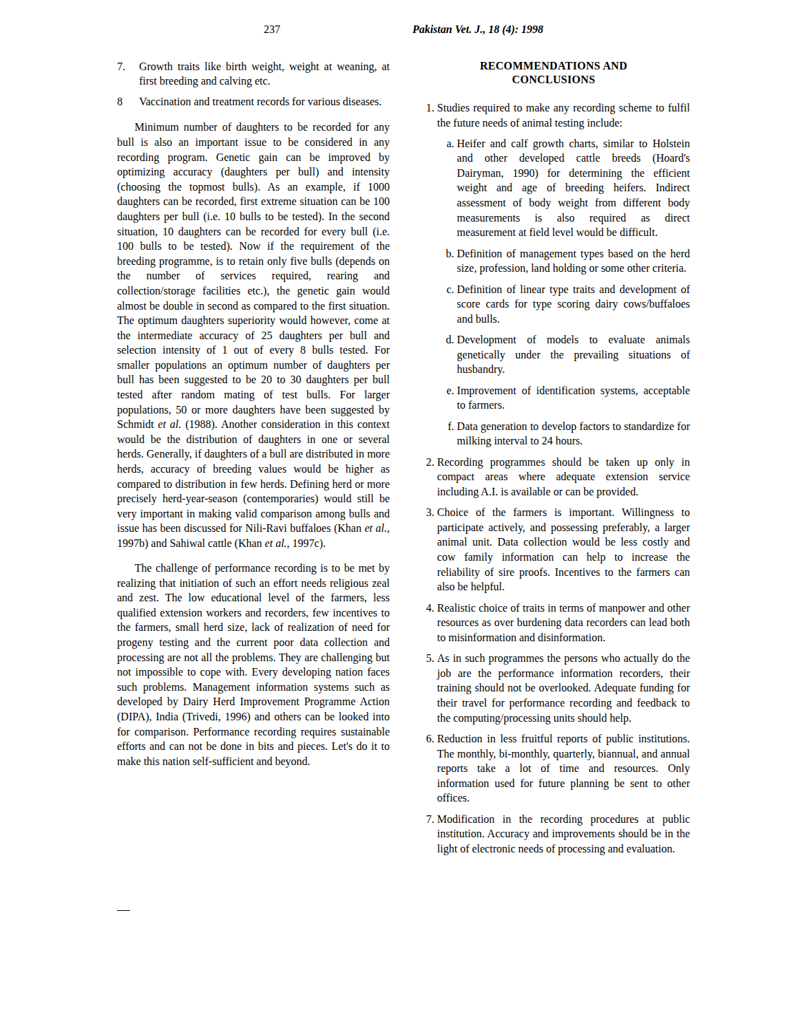237 Pakistan Vet. J., 18 (4): 1998
7. Growth traits like birth weight, weight at weaning, at first breeding and calving etc.
8 Vaccination and treatment records for various diseases.
Minimum number of daughters to be recorded for any bull is also an important issue to be considered in any recording program. Genetic gain can be improved by optimizing accuracy (daughters per bull) and intensity (choosing the topmost bulls). As an example, if 1000 daughters can be recorded, first extreme situation can be 100 daughters per bull (i.e. 10 bulls to be tested). In the second situation, 10 daughters can be recorded for every bull (i.e. 100 bulls to be tested). Now if the requirement of the breeding programme, is to retain only five bulls (depends on the number of services required, rearing and collection/storage facilities etc.), the genetic gain would almost be double in second as compared to the first situation. The optimum daughters superiority would however, come at the intermediate accuracy of 25 daughters per bull and selection intensity of 1 out of every 8 bulls tested. For smaller populations an optimum number of daughters per bull has been suggested to be 20 to 30 daughters per bull tested after random mating of test bulls. For larger populations, 50 or more daughters have been suggested by Schmidt et al. (1988). Another consideration in this context would be the distribution of daughters in one or several herds. Generally, if daughters of a bull are distributed in more herds, accuracy of breeding values would be higher as compared to distribution in few herds. Defining herd or more precisely herd-year-season (contemporaries) would still be very important in making valid comparison among bulls and issue has been discussed for Nili-Ravi buffaloes (Khan et al., 1997b) and Sahiwal cattle (Khan et al., 1997c).
The challenge of performance recording is to be met by realizing that initiation of such an effort needs religious zeal and zest. The low educational level of the farmers, less qualified extension workers and recorders, few incentives to the farmers, small herd size, lack of realization of need for progeny testing and the current poor data collection and processing are not all the problems. They are challenging but not impossible to cope with. Every developing nation faces such problems. Management information systems such as developed by Dairy Herd Improvement Programme Action (DIPA), India (Trivedi, 1996) and others can be looked into for comparison. Performance recording requires sustainable efforts and can not be done in bits and pieces. Let's do it to make this nation self-sufficient and beyond.
RECOMMENDATIONS AND
CONCLUSIONS
Studies required to make any recording scheme to fulfil the future needs of animal testing include:
Heifer and calf growth charts, similar to Holstein and other developed cattle breeds (Hoard's Dairyman, 1990) for determining the efficient weight and age of breeding heifers. Indirect assessment of body weight from different body measurements is also required as direct measurement at field level would be difficult.
Definition of management types based on the herd size, profession, land holding or some other criteria.
Definition of linear type traits and development of score cards for type scoring dairy cows/buffaloes and bulls.
Development of models to evaluate animals genetically under the prevailing situations of husbandry.
Improvement of identification systems, acceptable to farmers.
Data generation to develop factors to standardize for milking interval to 24 hours.
Recording programmes should be taken up only in compact areas where adequate extension service including A.I. is available or can be provided.
Choice of the farmers is important. Willingness to participate actively, and possessing preferably, a larger animal unit. Data collection would be less costly and cow family information can help to increase the reliability of sire proofs. Incentives to the farmers can also be helpful.
Realistic choice of traits in terms of manpower and other resources as over burdening data recorders can lead both to misinformation and disinformation.
As in such programmes the persons who actually do the job are the performance information recorders, their training should not be overlooked. Adequate funding for their travel for performance recording and feedback to the computing/processing units should help.
Reduction in less fruitful reports of public institutions. The monthly, bi-monthly, quarterly, biannual, and annual reports take a lot of time and resources. Only information used for future planning be sent to other offices.
Modification in the recording procedures at public institution. Accuracy and improvements should be in the light of electronic needs of processing and evaluation.
—